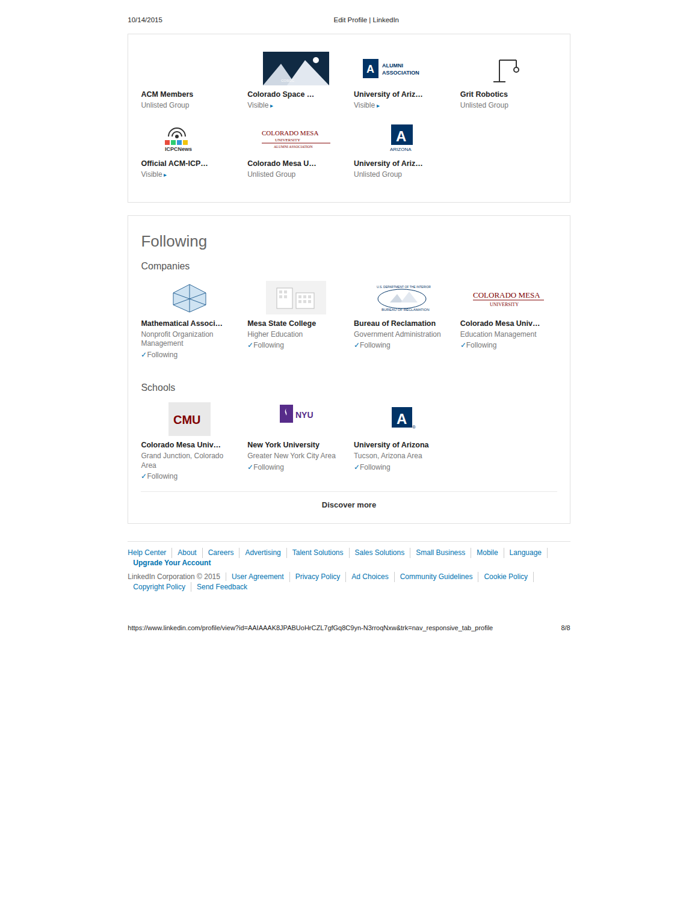10/14/2015
Edit Profile | LinkedIn
ACM Members
Unlisted Group
Colorado Space …
Visible
University of Ariz…
Visible
Grit Robotics
Unlisted Group
Official ACM-ICP…
Visible
Colorado Mesa U…
Unlisted Group
University of Ariz…
Unlisted Group
Following
Companies
Mathematical Associ…
Nonprofit Organization Management
Following
Mesa State College
Higher Education
Following
Bureau of Reclamation
Government Administration
Following
Colorado Mesa Univ…
Education Management
Following
Schools
Colorado Mesa Univ…
Grand Junction, Colorado Area
Following
New York University
Greater New York City Area
Following
University of Arizona
Tucson, Arizona Area
Following
Discover more
Help Center About Careers Advertising Talent Solutions Sales Solutions Small Business Mobile Language Upgrade Your Account
LinkedIn Corporation © 2015 User Agreement Privacy Policy Ad Choices Community Guidelines Cookie Policy Copyright Policy Send Feedback
https://www.linkedin.com/profile/view?id=AAIAAAK8JPABUoHrCZL7gfGq8C9yn-N3rroqNxw&trk=nav_responsive_tab_profile
8/8